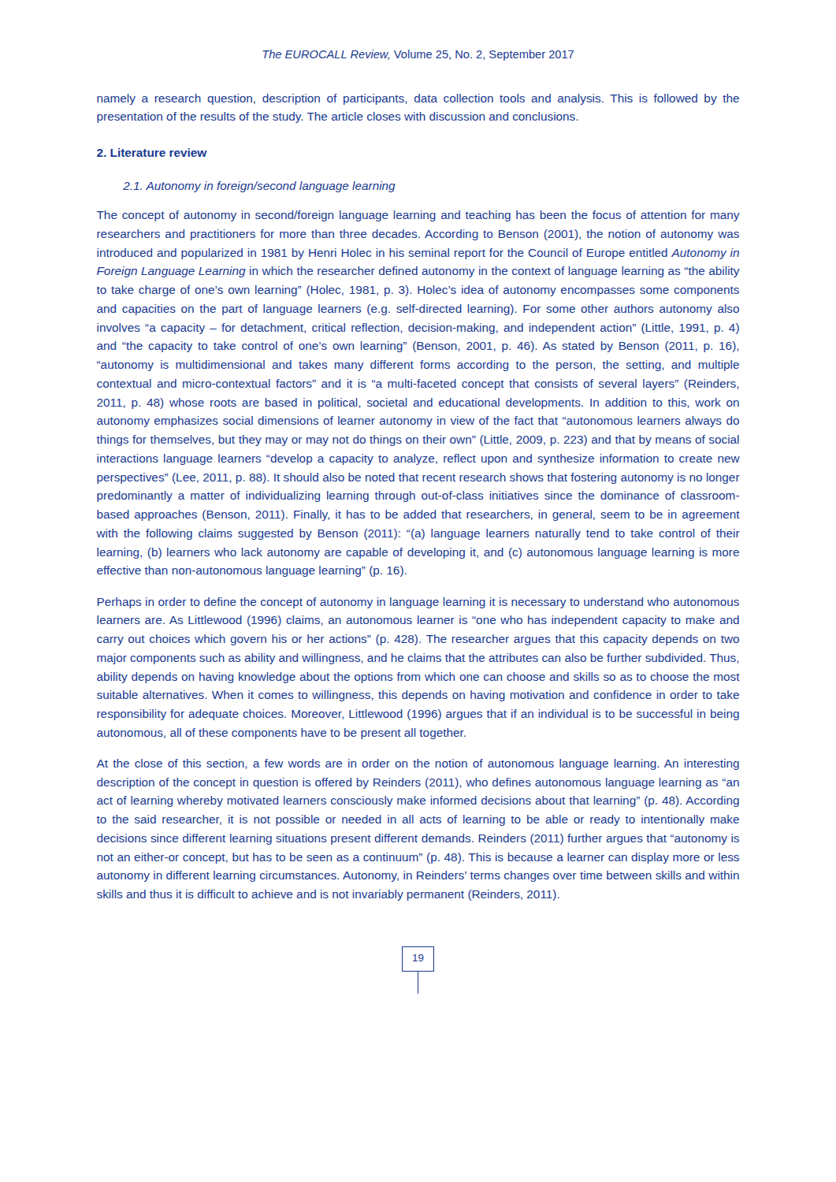The EUROCALL Review, Volume 25, No. 2, September 2017
namely a research question, description of participants, data collection tools and analysis. This is followed by the presentation of the results of the study. The article closes with discussion and conclusions.
2. Literature review
2.1. Autonomy in foreign/second language learning
The concept of autonomy in second/foreign language learning and teaching has been the focus of attention for many researchers and practitioners for more than three decades. According to Benson (2001), the notion of autonomy was introduced and popularized in 1981 by Henri Holec in his seminal report for the Council of Europe entitled Autonomy in Foreign Language Learning in which the researcher defined autonomy in the context of language learning as “the ability to take charge of one’s own learning” (Holec, 1981, p. 3). Holec’s idea of autonomy encompasses some components and capacities on the part of language learners (e.g. self-directed learning). For some other authors autonomy also involves “a capacity – for detachment, critical reflection, decision-making, and independent action” (Little, 1991, p. 4) and “the capacity to take control of one’s own learning” (Benson, 2001, p. 46). As stated by Benson (2011, p. 16), “autonomy is multidimensional and takes many different forms according to the person, the setting, and multiple contextual and micro-contextual factors” and it is “a multi-faceted concept that consists of several layers” (Reinders, 2011, p. 48) whose roots are based in political, societal and educational developments. In addition to this, work on autonomy emphasizes social dimensions of learner autonomy in view of the fact that “autonomous learners always do things for themselves, but they may or may not do things on their own” (Little, 2009, p. 223) and that by means of social interactions language learners “develop a capacity to analyze, reflect upon and synthesize information to create new perspectives” (Lee, 2011, p. 88). It should also be noted that recent research shows that fostering autonomy is no longer predominantly a matter of individualizing learning through out-of-class initiatives since the dominance of classroom-based approaches (Benson, 2011). Finally, it has to be added that researchers, in general, seem to be in agreement with the following claims suggested by Benson (2011): “(a) language learners naturally tend to take control of their learning, (b) learners who lack autonomy are capable of developing it, and (c) autonomous language learning is more effective than non-autonomous language learning” (p. 16).
Perhaps in order to define the concept of autonomy in language learning it is necessary to understand who autonomous learners are. As Littlewood (1996) claims, an autonomous learner is “one who has independent capacity to make and carry out choices which govern his or her actions” (p. 428). The researcher argues that this capacity depends on two major components such as ability and willingness, and he claims that the attributes can also be further subdivided. Thus, ability depends on having knowledge about the options from which one can choose and skills so as to choose the most suitable alternatives. When it comes to willingness, this depends on having motivation and confidence in order to take responsibility for adequate choices. Moreover, Littlewood (1996) argues that if an individual is to be successful in being autonomous, all of these components have to be present all together.
At the close of this section, a few words are in order on the notion of autonomous language learning. An interesting description of the concept in question is offered by Reinders (2011), who defines autonomous language learning as “an act of learning whereby motivated learners consciously make informed decisions about that learning” (p. 48). According to the said researcher, it is not possible or needed in all acts of learning to be able or ready to intentionally make decisions since different learning situations present different demands. Reinders (2011) further argues that “autonomy is not an either-or concept, but has to be seen as a continuum” (p. 48). This is because a learner can display more or less autonomy in different learning circumstances. Autonomy, in Reinders’ terms changes over time between skills and within skills and thus it is difficult to achieve and is not invariably permanent (Reinders, 2011).
19